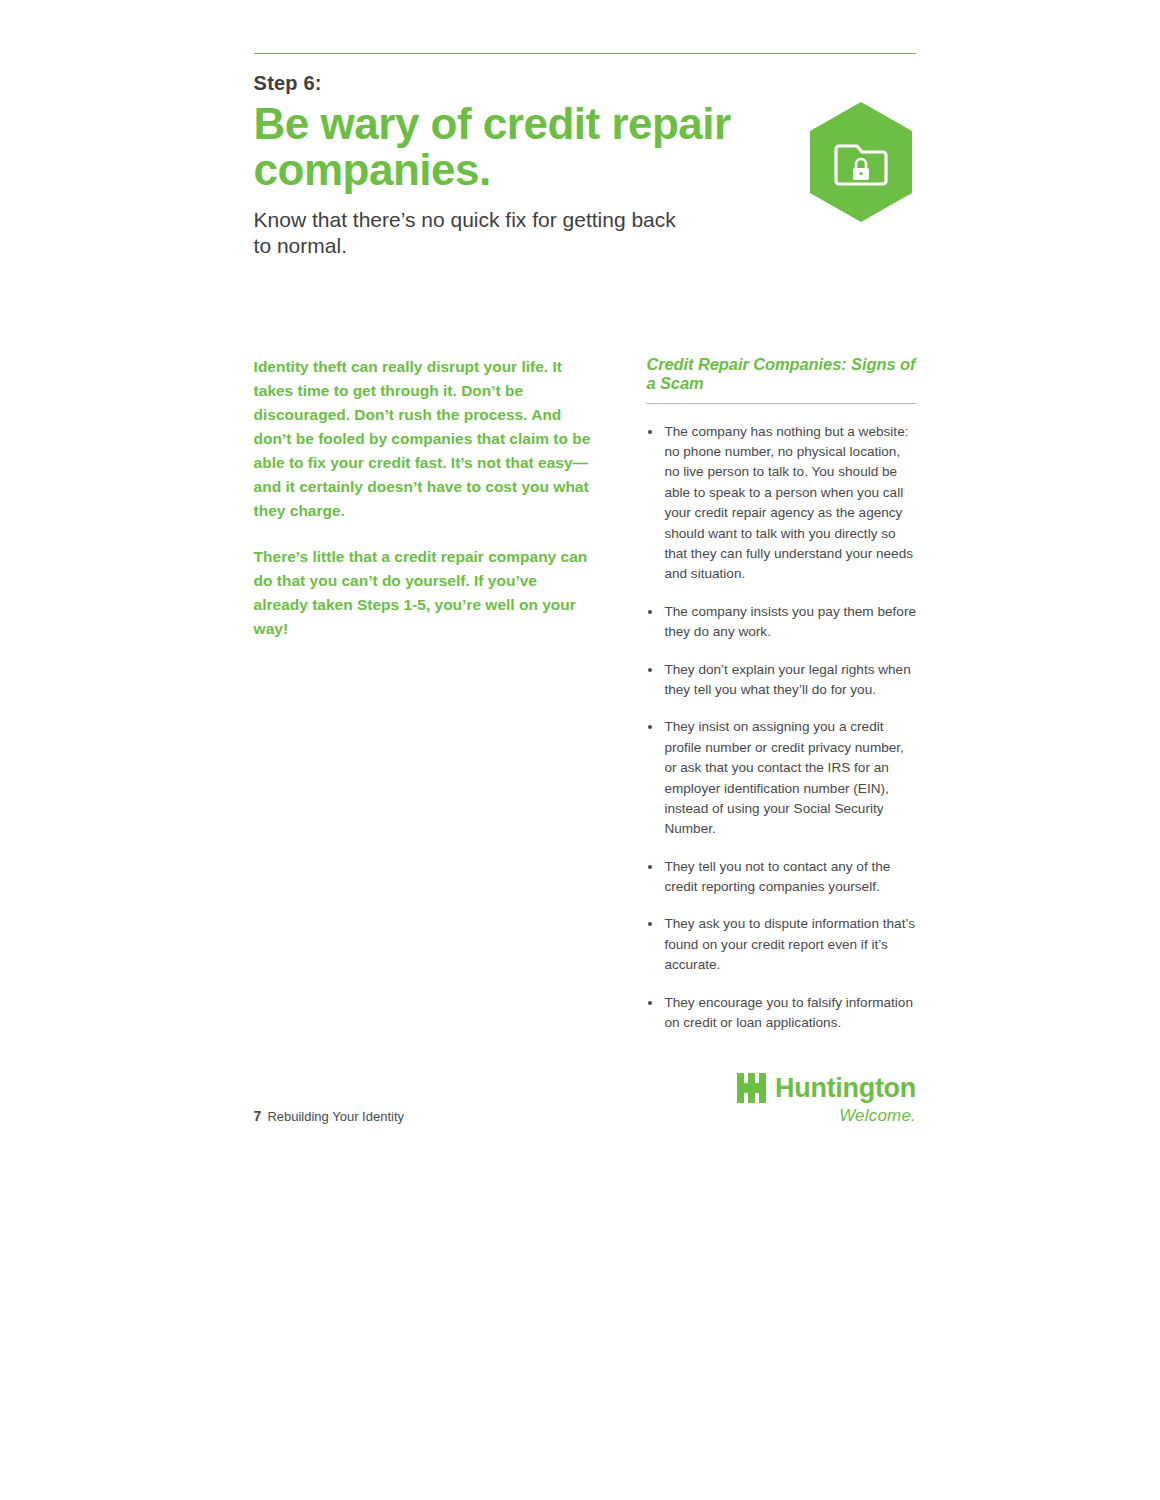Step 6:
Be wary of credit repair companies.
Know that there’s no quick fix for getting back to normal.
Identity theft can really disrupt your life. It takes time to get through it. Don’t be discouraged. Don’t rush the process. And don’t be fooled by companies that claim to be able to fix your credit fast. It’s not that easy—and it certainly doesn’t have to cost you what they charge.
There’s little that a credit repair company can do that you can’t do yourself. If you’ve already taken Steps 1-5, you’re well on your way!
Credit Repair Companies: Signs of a Scam
The company has nothing but a website: no phone number, no physical location, no live person to talk to. You should be able to speak to a person when you call your credit repair agency as the agency should want to talk with you directly so that they can fully understand your needs and situation.
The company insists you pay them before they do any work.
They don’t explain your legal rights when they tell you what they’ll do for you.
They insist on assigning you a credit profile number or credit privacy number, or ask that you contact the IRS for an employer identification number (EIN), instead of using your Social Security Number.
They tell you not to contact any of the credit reporting companies yourself.
They ask you to dispute information that’s found on your credit report even if it’s accurate.
They encourage you to falsify information on credit or loan applications.
7 Rebuilding Your Identity
Huntington
Welcome.